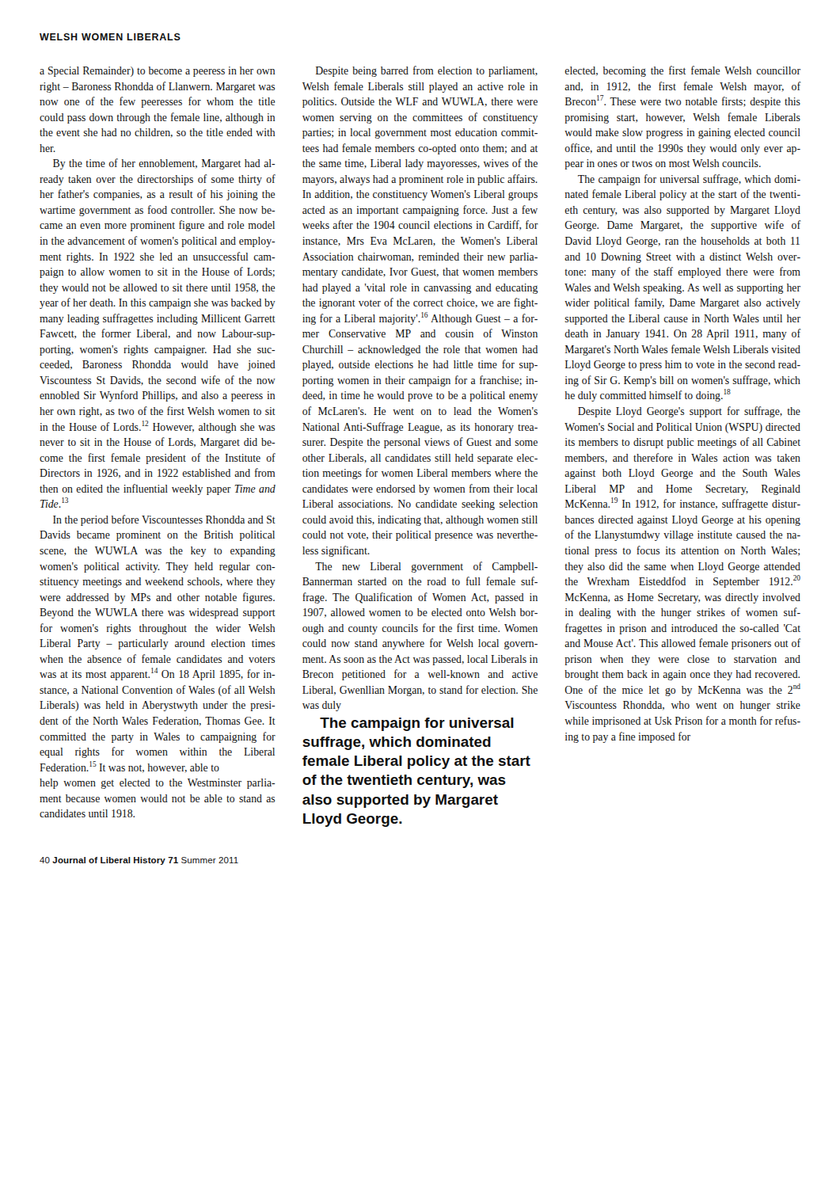Welsh Women Liberals
a Special Remainder) to become a peeress in her own right – Baroness Rhondda of Llanwern. Margaret was now one of the few peeresses for whom the title could pass down through the female line, although in the event she had no children, so the title ended with her.
By the time of her ennoblement, Margaret had already taken over the directorships of some thirty of her father's companies, as a result of his joining the wartime government as food controller. She now became an even more prominent figure and role model in the advancement of women's political and employment rights. In 1922 she led an unsuccessful campaign to allow women to sit in the House of Lords; they would not be allowed to sit there until 1958, the year of her death. In this campaign she was backed by many leading suffragettes including Millicent Garrett Fawcett, the former Liberal, and now Labour-supporting, women's rights campaigner. Had she succeeded, Baroness Rhondda would have joined Viscountess St Davids, the second wife of the now ennobled Sir Wynford Phillips, and also a peeress in her own right, as two of the first Welsh women to sit in the House of Lords.12 However, although she was never to sit in the House of Lords, Margaret did become the first female president of the Institute of Directors in 1926, and in 1922 established and from then on edited the influential weekly paper Time and Tide.13
In the period before Viscountesses Rhondda and St Davids became prominent on the British political scene, the WUWLA was the key to expanding women's political activity. They held regular constituency meetings and weekend schools, where they were addressed by MPs and other notable figures. Beyond the WUWLA there was widespread support for women's rights throughout the wider Welsh Liberal Party – particularly around election times when the absence of female candidates and voters was at its most apparent.14 On 18 April 1895, for instance, a National Convention of Wales (of all Welsh Liberals) was held in Aberystwyth under the president of the North Wales Federation, Thomas Gee. It committed the party in Wales to campaigning for equal rights for women within the Liberal Federation.15 It was not, however, able to
help women get elected to the Westminster parliament because women would not be able to stand as candidates until 1918.
Despite being barred from election to parliament, Welsh female Liberals still played an active role in politics. Outside the WLF and WUWLA, there were women serving on the committees of constituency parties; in local government most education committees had female members co-opted onto them; and at the same time, Liberal lady mayoresses, wives of the mayors, always had a prominent role in public affairs. In addition, the constituency Women's Liberal groups acted as an important campaigning force. Just a few weeks after the 1904 council elections in Cardiff, for instance, Mrs Eva McLaren, the Women's Liberal Association chairwoman, reminded their new parliamentary candidate, Ivor Guest, that women members had played a 'vital role in canvassing and educating the ignorant voter of the correct choice, we are fighting for a Liberal majority'.16 Although Guest – a former Conservative MP and cousin of Winston Churchill – acknowledged the role that women had played, outside elections he had little time for supporting women in their campaign for a franchise; indeed, in time he would prove to be a political enemy of McLaren's. He went on to lead the Women's National Anti-Suffrage League, as its honorary treasurer. Despite the personal views of Guest and some other Liberals, all candidates still held separate election meetings for women Liberal members where the candidates were endorsed by women from their local Liberal associations. No candidate seeking selection could avoid this, indicating that, although women still could not vote, their political presence was nevertheless significant.
The new Liberal government of Campbell-Bannerman started on the road to full female suffrage. The Qualification of Women Act, passed in 1907, allowed women to be elected onto Welsh borough and county councils for the first time. Women could now stand anywhere for Welsh local government. As soon as the Act was passed, local Liberals in Brecon petitioned for a well-known and active Liberal, Gwenllian Morgan, to stand for election. She was duly
The campaign for universal suffrage, which dominated female Liberal policy at the start of the twentieth century, was also supported by Margaret Lloyd George.
elected, becoming the first female Welsh councillor and, in 1912, the first female Welsh mayor, of Brecon17. These were two notable firsts; despite this promising start, however, Welsh female Liberals would make slow progress in gaining elected council office, and until the 1990s they would only ever appear in ones or twos on most Welsh councils.
The campaign for universal suffrage, which dominated female Liberal policy at the start of the twentieth century, was also supported by Margaret Lloyd George. Dame Margaret, the supportive wife of David Lloyd George, ran the households at both 11 and 10 Downing Street with a distinct Welsh overtone: many of the staff employed there were from Wales and Welsh speaking. As well as supporting her wider political family, Dame Margaret also actively supported the Liberal cause in North Wales until her death in January 1941. On 28 April 1911, many of Margaret's North Wales female Welsh Liberals visited Lloyd George to press him to vote in the second reading of Sir G. Kemp's bill on women's suffrage, which he duly committed himself to doing.18
Despite Lloyd George's support for suffrage, the Women's Social and Political Union (WSPU) directed its members to disrupt public meetings of all Cabinet members, and therefore in Wales action was taken against both Lloyd George and the South Wales Liberal MP and Home Secretary, Reginald McKenna.19 In 1912, for instance, suffragette disturbances directed against Lloyd George at his opening of the Llanystumdwy village institute caused the national press to focus its attention on North Wales; they also did the same when Lloyd George attended the Wrexham Eisteddfod in September 1912.20 McKenna, as Home Secretary, was directly involved in dealing with the hunger strikes of women suffragettes in prison and introduced the so-called 'Cat and Mouse Act'. This allowed female prisoners out of prison when they were close to starvation and brought them back in again once they had recovered. One of the mice let go by McKenna was the 2nd Viscountess Rhondda, who went on hunger strike while imprisoned at Usk Prison for a month for refusing to pay a fine imposed for
40 Journal of Liberal History 71 Summer 2011